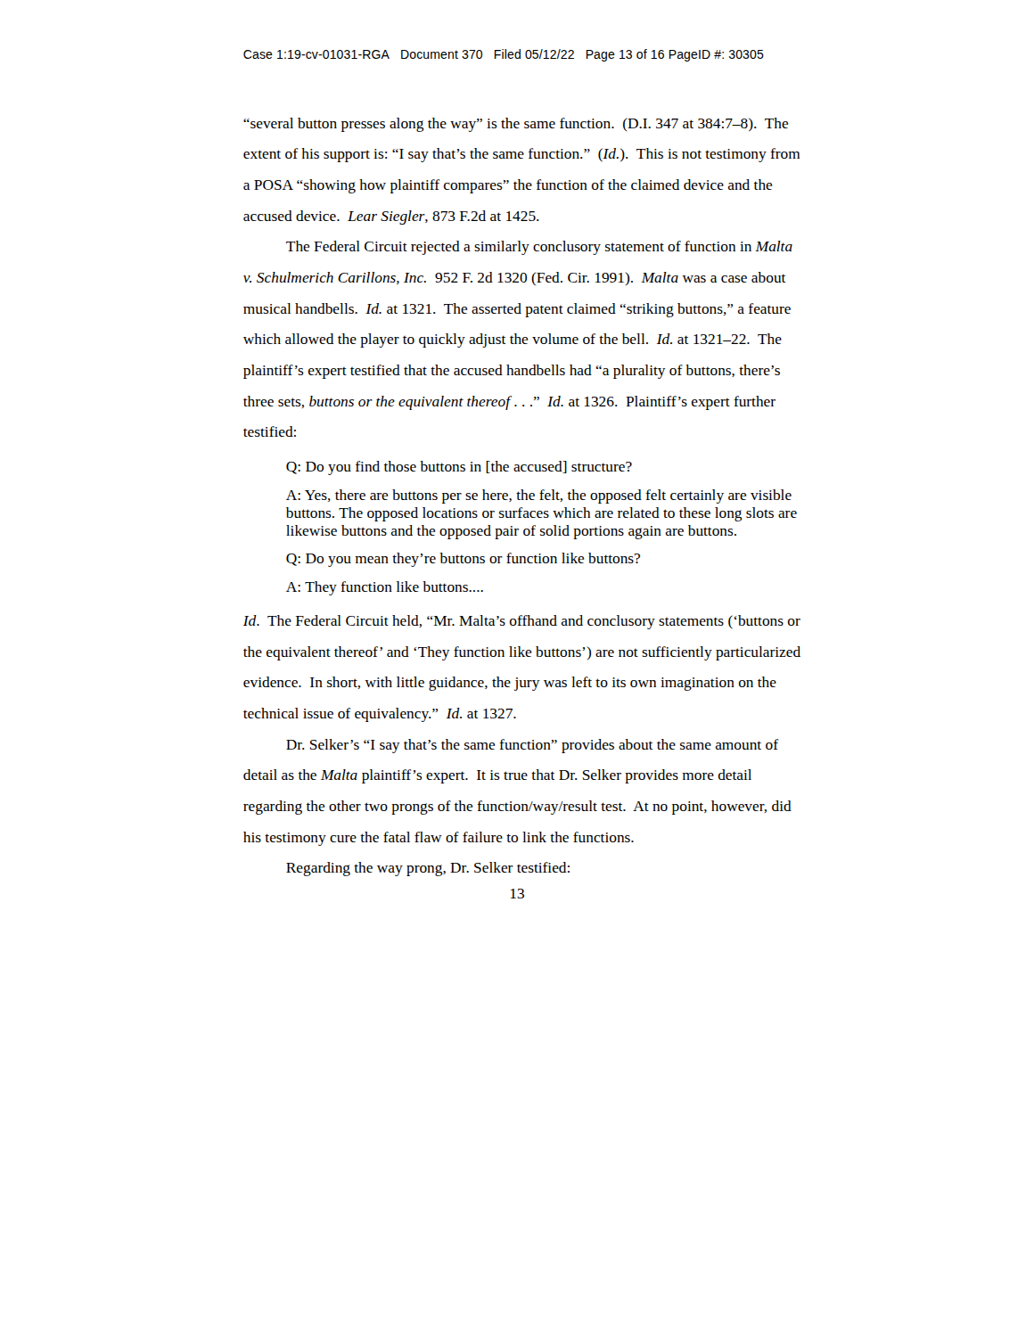Case 1:19-cv-01031-RGA Document 370 Filed 05/12/22 Page 13 of 16 PageID #: 30305
“several button presses along the way” is the same function. (D.I. 347 at 384:7–8). The extent of his support is: “I say that’s the same function.” (Id.). This is not testimony from a POSA “showing how plaintiff compares” the function of the claimed device and the accused device. Lear Siegler, 873 F.2d at 1425.
The Federal Circuit rejected a similarly conclusory statement of function in Malta v. Schulmerich Carillons, Inc. 952 F. 2d 1320 (Fed. Cir. 1991). Malta was a case about musical handbells. Id. at 1321. The asserted patent claimed “striking buttons,” a feature which allowed the player to quickly adjust the volume of the bell. Id. at 1321–22. The plaintiff’s expert testified that the accused handbells had “a plurality of buttons, there’s three sets, buttons or the equivalent thereof . . .” Id. at 1326. Plaintiff’s expert further testified:
Q: Do you find those buttons in [the accused] structure?
A: Yes, there are buttons per se here, the felt, the opposed felt certainly are visible buttons. The opposed locations or surfaces which are related to these long slots are likewise buttons and the opposed pair of solid portions again are buttons.
Q: Do you mean they’re buttons or function like buttons?
A: They function like buttons....
Id. The Federal Circuit held, “Mr. Malta’s offhand and conclusory statements (‘buttons or the equivalent thereof’ and ‘They function like buttons’) are not sufficiently particularized evidence. In short, with little guidance, the jury was left to its own imagination on the technical issue of equivalency.” Id. at 1327.
Dr. Selker’s “I say that’s the same function” provides about the same amount of detail as the Malta plaintiff’s expert. It is true that Dr. Selker provides more detail regarding the other two prongs of the function/way/result test. At no point, however, did his testimony cure the fatal flaw of failure to link the functions.
Regarding the way prong, Dr. Selker testified:
13